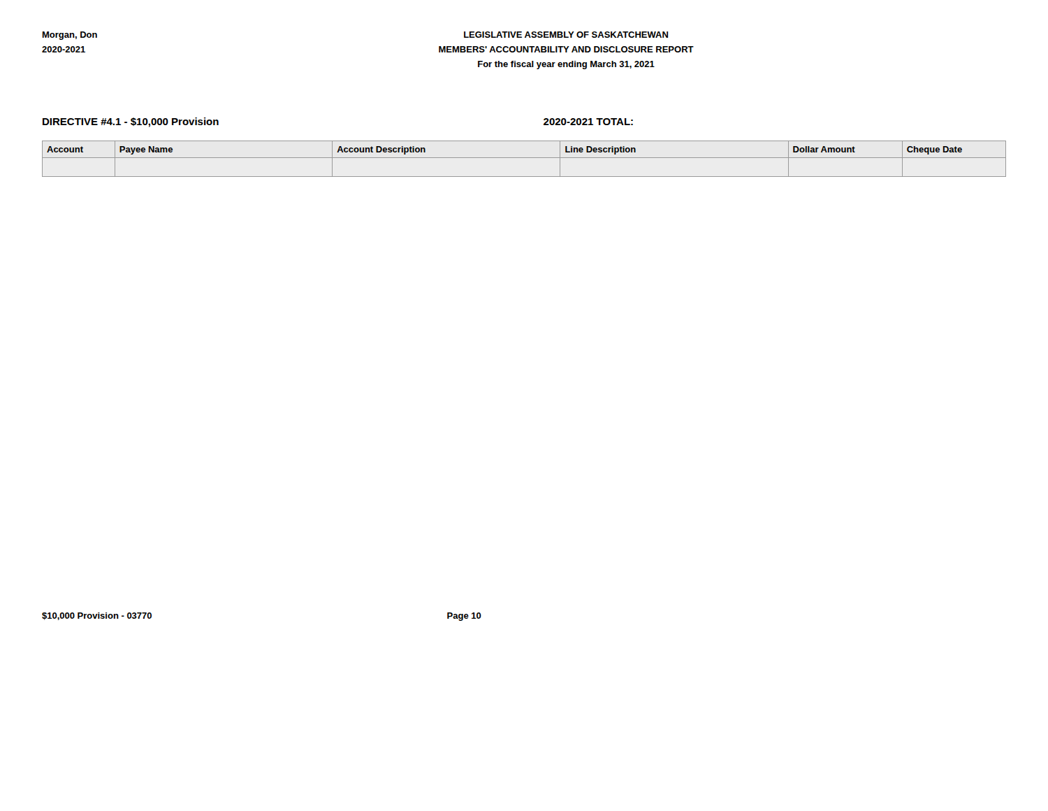Morgan, Don
2020-2021
LEGISLATIVE ASSEMBLY OF SASKATCHEWAN
MEMBERS' ACCOUNTABILITY AND DISCLOSURE REPORT
For the fiscal year ending March 31, 2021
DIRECTIVE #4.1 - $10,000 Provision 2020-2021 TOTAL:
| Account | Payee Name | Account Description | Line Description | Dollar Amount | Cheque Date |
| --- | --- | --- | --- | --- | --- |
$10,000 Provision - 03770 Page 10